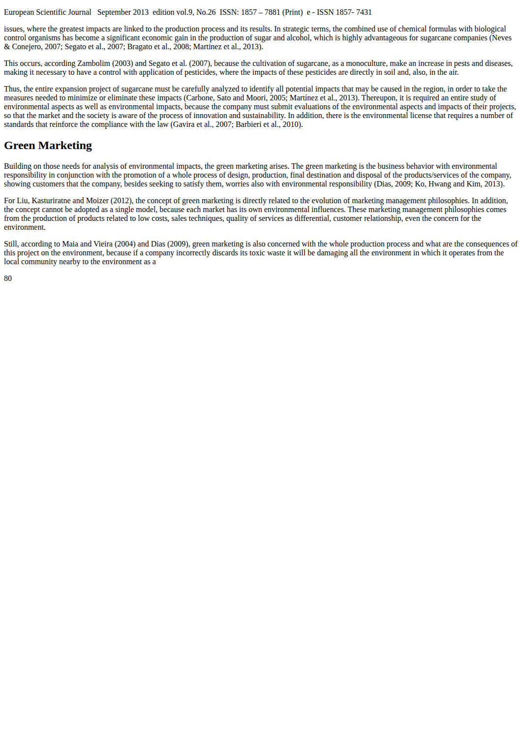European Scientific Journal September 2013 edition vol.9, No.26 ISSN: 1857 – 7881 (Print) e - ISSN 1857- 7431
issues, where the greatest impacts are linked to the production process and its results. In strategic terms, the combined use of chemical formulas with biological control organisms has become a significant economic gain in the production of sugar and alcohol, which is highly advantageous for sugarcane companies (Neves & Conejero, 2007; Segato et al., 2007; Bragato et al., 2008; Martinez et al., 2013).
This occurs, according Zambolim (2003) and Segato et al. (2007), because the cultivation of sugarcane, as a monoculture, make an increase in pests and diseases, making it necessary to have a control with application of pesticides, where the impacts of these pesticides are directly in soil and, also, in the air.
Thus, the entire expansion project of sugarcane must be carefully analyzed to identify all potential impacts that may be caused in the region, in order to take the measures needed to minimize or eliminate these impacts (Carbone, Sato and Moori, 2005; Martínez et al., 2013). Thereupon, it is required an entire study of environmental aspects as well as environmental impacts, because the company must submit evaluations of the environmental aspects and impacts of their projects, so that the market and the society is aware of the process of innovation and sustainability. In addition, there is the environmental license that requires a number of standards that reinforce the compliance with the law (Gavira et al., 2007; Barbieri et al., 2010).
Green Marketing
Building on those needs for analysis of environmental impacts, the green marketing arises. The green marketing is the business behavior with environmental responsibility in conjunction with the promotion of a whole process of design, production, final destination and disposal of the products/services of the company, showing customers that the company, besides seeking to satisfy them, worries also with environmental responsibility (Dias, 2009; Ko, Hwang and Kim, 2013).
For Liu, Kasturiratne and Moizer (2012), the concept of green marketing is directly related to the evolution of marketing management philosophies. In addition, the concept cannot be adopted as a single model, because each market has its own environmental influences. These marketing management philosophies comes from the production of products related to low costs, sales techniques, quality of services as differential, customer relationship, even the concern for the environment.
Still, according to Maia and Vieira (2004) and Dias (2009), green marketing is also concerned with the whole production process and what are the consequences of this project on the environment, because if a company incorrectly discards its toxic waste it will be damaging all the environment in which it operates from the local community nearby to the environment as a
80